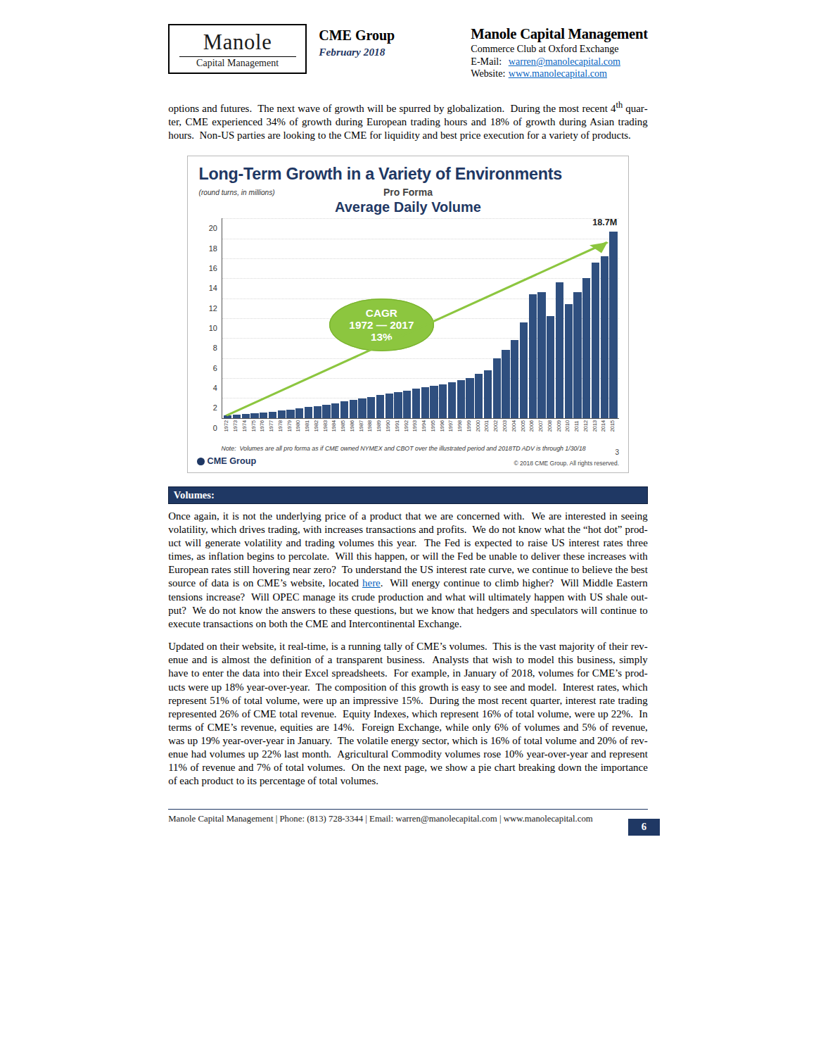Manole
Capital Management
CME Group
February 2018
Manole Capital Management
Commerce Club at Oxford Exchange
E-Mail: warren@manolecapital.com
Website: www.manolecapital.com
options and futures. The next wave of growth will be spurred by globalization. During the most recent 4th quarter, CME experienced 34% of growth during European trading hours and 18% of growth during Asian trading hours. Non-US parties are looking to the CME for liquidity and best price execution for a variety of products.
Long-Term Growth in a Variety of Environments
(round turns, in millions)
Pro Forma
Average Daily Volume
20
18
16
14
12
10
8
6
4
2
0
CAGR
1972 — 2017
13%
18.7M
1972
1973
1974
1975
1976
1977
1978
1979
1980
1981
1982
1983
1984
1985
1986
1987
1988
1989
1990
1991
1992
1993
1994
1995
1996
1997
1998
1999
2000
2001
2002
2003
2004
2005
2006
2007
2008
2009
2010
2011
2012
2013
2014
2015
Note: Volumes are all pro forma as if CME owned NYMEX and CBOT over the illustrated period and 2018TD ADV is through 1/30/18
CME Group
© 2018 CME Group. All rights reserved.
3
Volumes:
Once again, it is not the underlying price of a product that we are concerned with. We are interested in seeing volatility, which drives trading, with increases transactions and profits. We do not know what the “hot dot” product will generate volatility and trading volumes this year. The Fed is expected to raise US interest rates three times, as inflation begins to percolate. Will this happen, or will the Fed be unable to deliver these increases with European rates still hovering near zero? To understand the US interest rate curve, we continue to believe the best source of data is on CME’s website, located here. Will energy continue to climb higher? Will Middle Eastern tensions increase? Will OPEC manage its crude production and what will ultimately happen with US shale output? We do not know the answers to these questions, but we know that hedgers and speculators will continue to execute transactions on both the CME and Intercontinental Exchange.
Updated on their website, it real-time, is a running tally of CME’s volumes. This is the vast majority of their revenue and is almost the definition of a transparent business. Analysts that wish to model this business, simply have to enter the data into their Excel spreadsheets. For example, in January of 2018, volumes for CME’s products were up 18% year-over-year. The composition of this growth is easy to see and model. Interest rates, which represent 51% of total volume, were up an impressive 15%. During the most recent quarter, interest rate trading represented 26% of CME total revenue. Equity Indexes, which represent 16% of total volume, were up 22%. In terms of CME’s revenue, equities are 14%. Foreign Exchange, while only 6% of volumes and 5% of revenue, was up 19% year-over-year in January. The volatile energy sector, which is 16% of total volume and 20% of revenue had volumes up 22% last month. Agricultural Commodity volumes rose 10% year-over-year and represent 11% of revenue and 7% of total volumes. On the next page, we show a pie chart breaking down the importance of each product to its percentage of total volumes.
Manole Capital Management | Phone: (813) 728-3344 | Email: warren@manolecapital.com | www.manolecapital.com
6